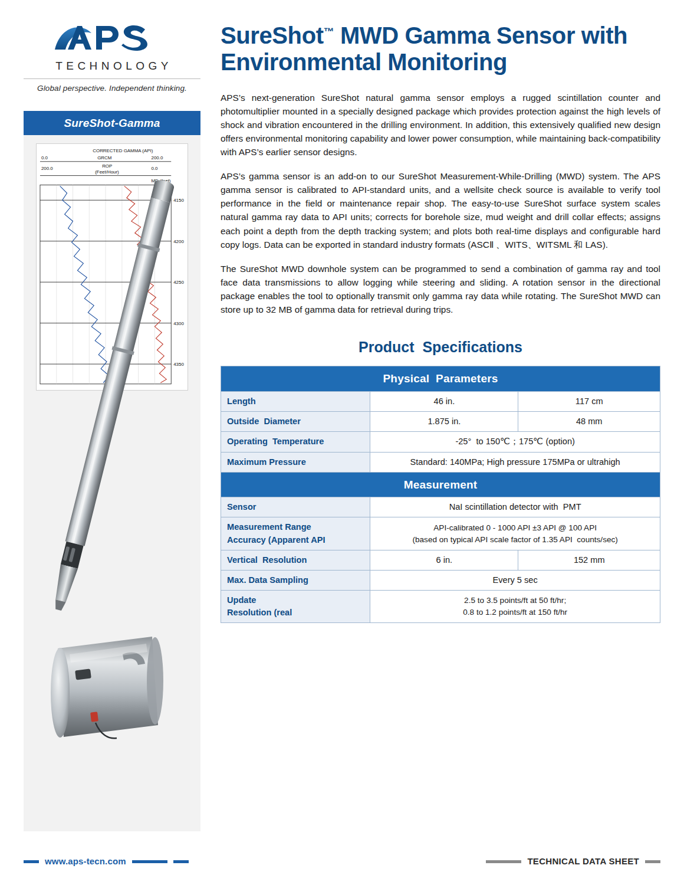TECHNOLOGY
Global perspective. Independent thinking.
SureShot-Gamma
CORRECTED GAMMA (API) 0.0 GRCM 200.0 200.0 ROP (Feet/Hour) 0.0 MD (feet) 4150 4200 4250 4300 4350
SureShot™ MWD Gamma Sensor with Environmental Monitoring
APS’s next-generation SureShot natural gamma sensor employs a rugged scintillation counter and photomultiplier mounted in a specially designed package which provides protection against the high levels of shock and vibration encountered in the drilling environment. In addition, this extensively qualified new design offers environmental monitoring capability and lower power consumption, while maintaining back-compatibility with APS’s earlier sensor designs.
APS’s gamma sensor is an add-on to our SureShot Measurement-While-Drilling (MWD) system. The APS gamma sensor is calibrated to API-standard units, and a wellsite check source is available to verify tool performance in the field or maintenance repair shop. The easy-to-use SureShot surface system scales natural gamma ray data to API units; corrects for borehole size, mud weight and drill collar effects; assigns each point a depth from the depth tracking system; and plots both real-time displays and configurable hard copy logs. Data can be exported in standard industry formats (ASCⅡ 、WITS、WITSML 和 LAS).
The SureShot MWD downhole system can be programmed to send a combination of gamma ray and tool face data transmissions to allow logging while steering and sliding. A rotation sensor in the directional package enables the tool to optionally transmit only gamma ray data while rotating. The SureShot MWD can store up to 32 MB of gamma data for retrieval during trips.
Product Specifications
| Physical Parameters |
| --- |
| Length | 46 in. | 117 cm |
| Outside Diameter | 1.875 in. | 48 mm |
| Operating Temperature | -25° to 150℃；175℃ (option) |
| Maximum Pressure | Standard: 140MPa; High pressure 175MPa or ultrahigh |
| Measurement |
| Sensor | NaI scintillation detector with PMT |
| Measurement Range Accuracy (Apparent API | API-calibrated 0 - 1000 API ±3 API @ 100 API (based on typical API scale factor of 1.35 API counts/sec) |
| Vertical Resolution | 6 in. | 152 mm |
| Max. Data Sampling | Every 5 sec |
| Update Resolution (real | 2.5 to 3.5 points/ft at 50 ft/hr; 0.8 to 1.2 points/ft at 150 ft/hr |
www.aps-tecn.com
TECHNICAL DATA SHEET